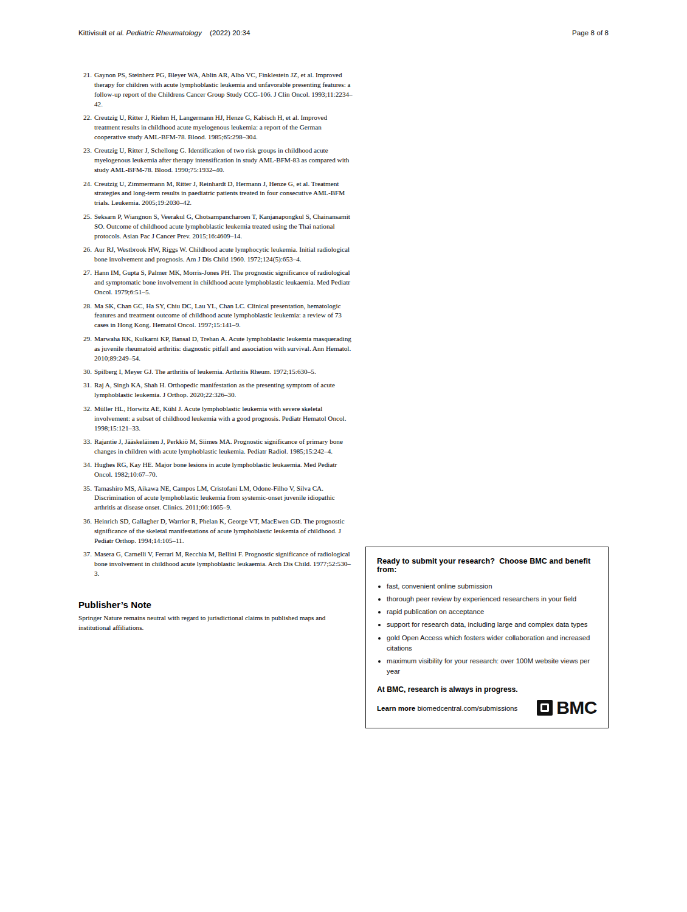Kittivisuit et al. Pediatric Rheumatology (2022) 20:34
Page 8 of 8
Gaynon PS, Steinherz PG, Bleyer WA, Ablin AR, Albo VC, Finklestein JZ, et al. Improved therapy for children with acute lymphoblastic leukemia and unfavorable presenting features: a follow-up report of the Childrens Cancer Group Study CCG-106. J Clin Oncol. 1993;11:2234–42.
Creutzig U, Ritter J, Riehm H, Langermann HJ, Henze G, Kabisch H, et al. Improved treatment results in childhood acute myelogenous leukemia: a report of the German cooperative study AML-BFM-78. Blood. 1985;65:298–304.
Creutzig U, Ritter J, Schellong G. Identification of two risk groups in childhood acute myelogenous leukemia after therapy intensification in study AML-BFM-83 as compared with study AML-BFM-78. Blood. 1990;75:1932–40.
Creutzig U, Zimmermann M, Ritter J, Reinhardt D, Hermann J, Henze G, et al. Treatment strategies and long-term results in paediatric patients treated in four consecutive AML-BFM trials. Leukemia. 2005;19:2030–42.
Seksarn P, Wiangnon S, Veerakul G, Chotsampancharoen T, Kanjanapongkul S, Chainansamit SO. Outcome of childhood acute lymphoblastic leukemia treated using the Thai national protocols. Asian Pac J Cancer Prev. 2015;16:4609–14.
Aur RJ, Westbrook HW, Riggs W. Childhood acute lymphocytic leukemia. Initial radiological bone involvement and prognosis. Am J Dis Child 1960. 1972;124(5):653–4.
Hann IM, Gupta S, Palmer MK, Morris-Jones PH. The prognostic significance of radiological and symptomatic bone involvement in childhood acute lymphoblastic leukaemia. Med Pediatr Oncol. 1979;6:51–5.
Ma SK, Chan GC, Ha SY, Chiu DC, Lau YL, Chan LC. Clinical presentation, hematologic features and treatment outcome of childhood acute lymphoblastic leukemia: a review of 73 cases in Hong Kong. Hematol Oncol. 1997;15:141–9.
Marwaha RK, Kulkarni KP, Bansal D, Trehan A. Acute lymphoblastic leukemia masquerading as juvenile rheumatoid arthritis: diagnostic pitfall and association with survival. Ann Hematol. 2010;89:249–54.
Spilberg I, Meyer GJ. The arthritis of leukemia. Arthritis Rheum. 1972;15:630–5.
Raj A, Singh KA, Shah H. Orthopedic manifestation as the presenting symptom of acute lymphoblastic leukemia. J Orthop. 2020;22:326–30.
Müller HL, Horwitz AE, Kühl J. Acute lymphoblastic leukemia with severe skeletal involvement: a subset of childhood leukemia with a good prognosis. Pediatr Hematol Oncol. 1998;15:121–33.
Rajantie J, Jääskeläinen J, Perkkiö M, Siimes MA. Prognostic significance of primary bone changes in children with acute lymphoblastic leukemia. Pediatr Radiol. 1985;15:242–4.
Hughes RG, Kay HE. Major bone lesions in acute lymphoblastic leukaemia. Med Pediatr Oncol. 1982;10:67–70.
Tamashiro MS, Aikawa NE, Campos LM, Cristofani LM, Odone-Filho V, Silva CA. Discrimination of acute lymphoblastic leukemia from systemic-onset juvenile idiopathic arthritis at disease onset. Clinics. 2011;66:1665–9.
Heinrich SD, Gallagher D, Warrior R, Phelan K, George VT, MacEwen GD. The prognostic significance of the skeletal manifestations of acute lymphoblastic leukemia of childhood. J Pediatr Orthop. 1994;14:105–11.
Masera G, Carnelli V, Ferrari M, Recchia M, Bellini F. Prognostic significance of radiological bone involvement in childhood acute lymphoblastic leukaemia. Arch Dis Child. 1977;52:530–3.
Publisher’s Note
Springer Nature remains neutral with regard to jurisdictional claims in published maps and institutional affiliations.
Ready to submit your research? Choose BMC and benefit from:
fast, convenient online submission
thorough peer review by experienced researchers in your field
rapid publication on acceptance
support for research data, including large and complex data types
gold Open Access which fosters wider collaboration and increased citations
maximum visibility for your research: over 100M website views per year
At BMC, research is always in progress.
Learn more biomedcentral.com/submissions
BMC